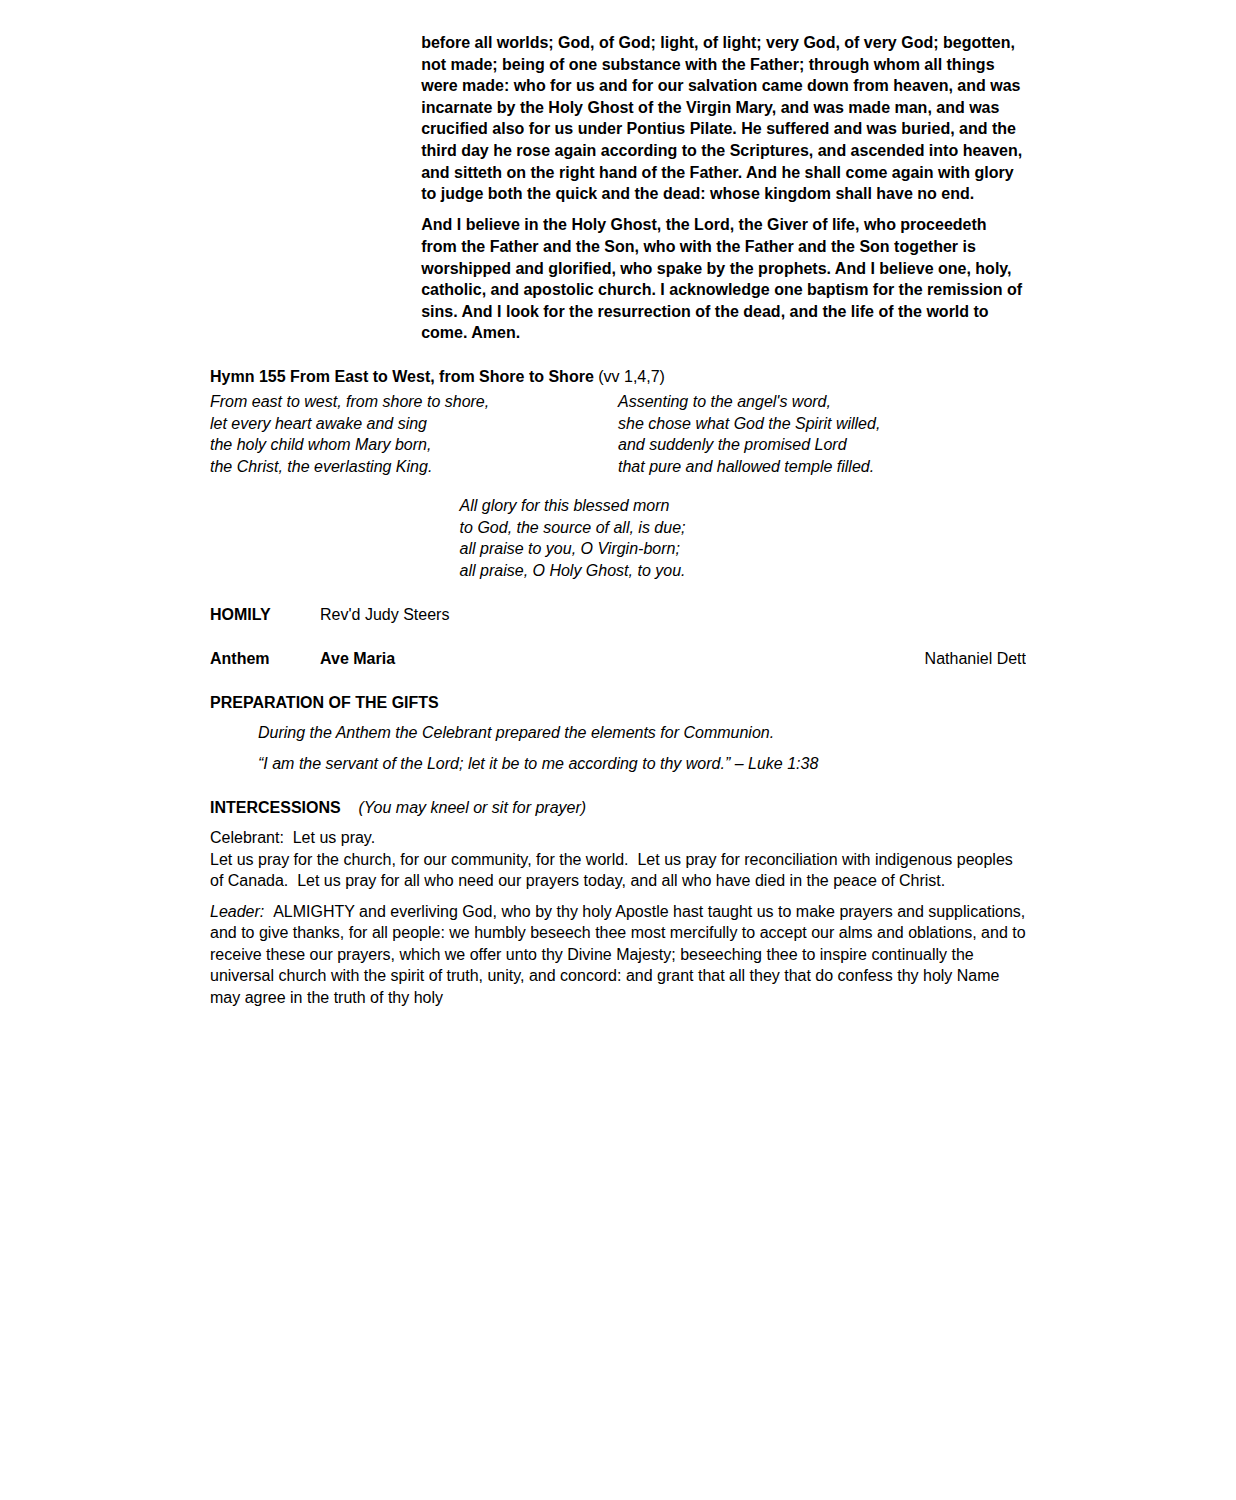before all worlds; God, of God; light, of light; very God, of very God; begotten, not made; being of one substance with the Father; through whom all things were made: who for us and for our salvation came down from heaven, and was incarnate by the Holy Ghost of the Virgin Mary, and was made man, and was crucified also for us under Pontius Pilate. He suffered and was buried, and the third day he rose again according to the Scriptures, and ascended into heaven, and sitteth on the right hand of the Father. And he shall come again with glory to judge both the quick and the dead: whose kingdom shall have no end.
And I believe in the Holy Ghost, the Lord, the Giver of life, who proceedeth from the Father and the Son, who with the Father and the Son together is worshipped and glorified, who spake by the prophets. And I believe one, holy, catholic, and apostolic church. I acknowledge one baptism for the remission of sins. And I look for the resurrection of the dead, and the life of the world to come. Amen.
Hymn 155 From East to West, from Shore to Shore (vv 1,4,7)
| From east to west, from shore to shore, let every heart awake and sing the holy child whom Mary born, the Christ, the everlasting King. | Assenting to the angel's word, she chose what God the Spirit willed, and suddenly the promised Lord that pure and hallowed temple filled. |
All glory for this blessed morn
to God, the source of all, is due;
all praise to you, O Virgin-born;
all praise, O Holy Ghost, to you.
HOMILY Rev'd Judy Steers
Anthem Ave Maria Nathaniel Dett
PREPARATION OF THE GIFTS
During the Anthem the Celebrant prepared the elements for Communion.
“I am the servant of the Lord; let it be to me according to thy word.” – Luke 1:38
INTERCESSIONS (You may kneel or sit for prayer)
Celebrant: Let us pray.
Let us pray for the church, for our community, for the world. Let us pray for reconciliation with indigenous peoples of Canada. Let us pray for all who need our prayers today, and all who have died in the peace of Christ.
Leader: ALMIGHTY and everliving God, who by thy holy Apostle hast taught us to make prayers and supplications, and to give thanks, for all people: we humbly beseech thee most mercifully to accept our alms and oblations, and to receive these our prayers, which we offer unto thy Divine Majesty; beseeching thee to inspire continually the universal church with the spirit of truth, unity, and concord: and grant that all they that do confess thy holy Name may agree in the truth of thy holy